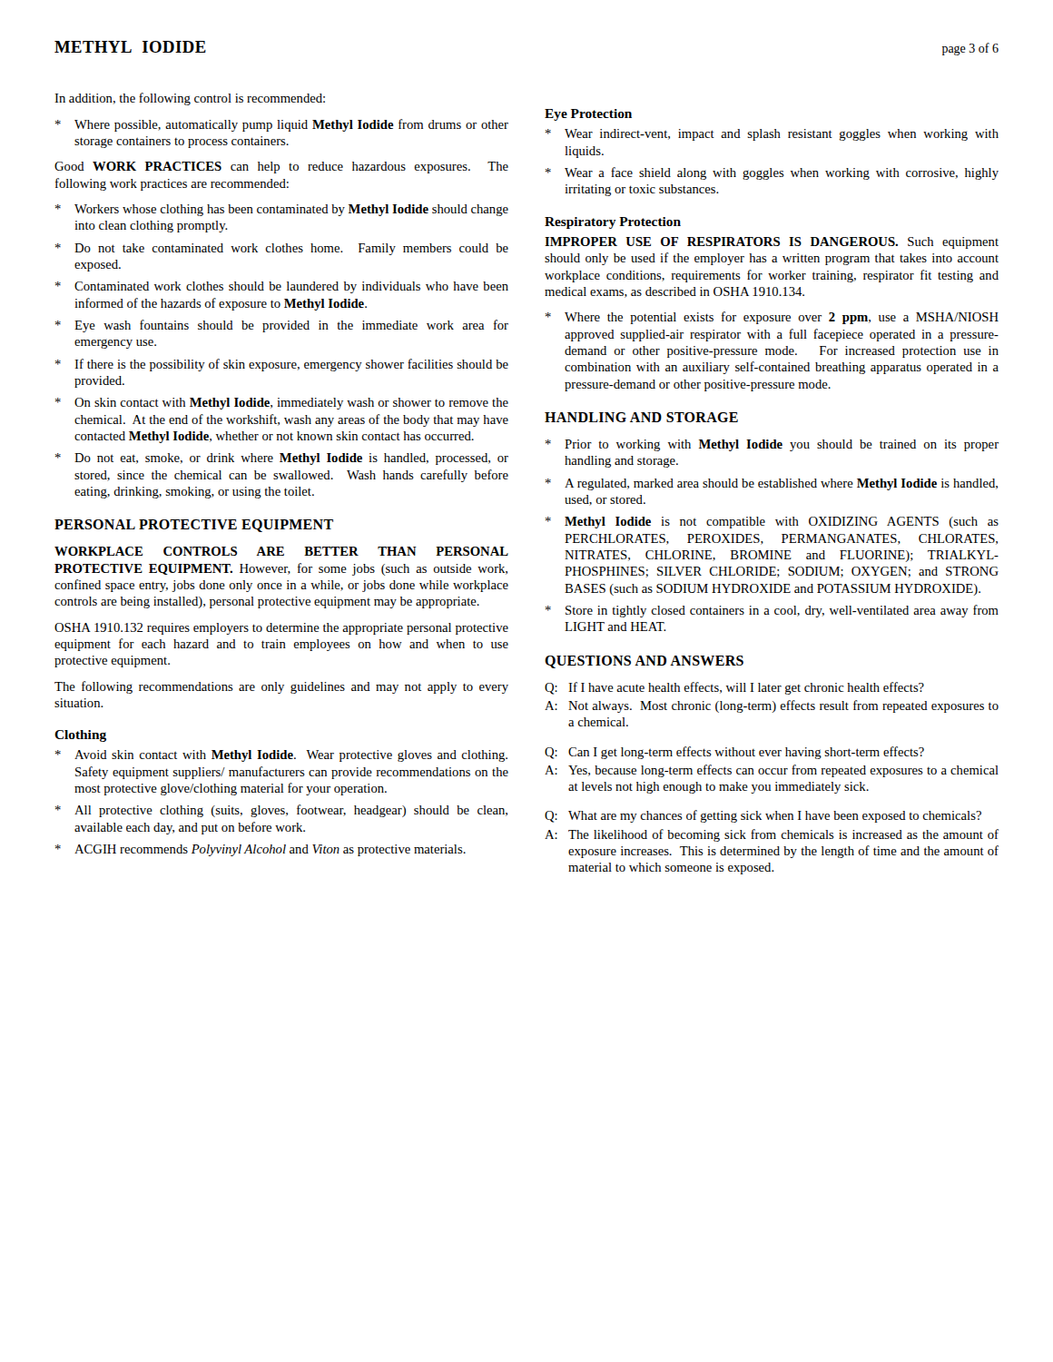METHYL IODIDE
page 3 of 6
In addition, the following control is recommended:
Where possible, automatically pump liquid Methyl Iodide from drums or other storage containers to process containers.
Good WORK PRACTICES can help to reduce hazardous exposures. The following work practices are recommended:
Workers whose clothing has been contaminated by Methyl Iodide should change into clean clothing promptly.
Do not take contaminated work clothes home. Family members could be exposed.
Contaminated work clothes should be laundered by individuals who have been informed of the hazards of exposure to Methyl Iodide.
Eye wash fountains should be provided in the immediate work area for emergency use.
If there is the possibility of skin exposure, emergency shower facilities should be provided.
On skin contact with Methyl Iodide, immediately wash or shower to remove the chemical. At the end of the workshift, wash any areas of the body that may have contacted Methyl Iodide, whether or not known skin contact has occurred.
Do not eat, smoke, or drink where Methyl Iodide is handled, processed, or stored, since the chemical can be swallowed. Wash hands carefully before eating, drinking, smoking, or using the toilet.
PERSONAL PROTECTIVE EQUIPMENT
WORKPLACE CONTROLS ARE BETTER THAN PERSONAL PROTECTIVE EQUIPMENT. However, for some jobs (such as outside work, confined space entry, jobs done only once in a while, or jobs done while workplace controls are being installed), personal protective equipment may be appropriate.
OSHA 1910.132 requires employers to determine the appropriate personal protective equipment for each hazard and to train employees on how and when to use protective equipment.
The following recommendations are only guidelines and may not apply to every situation.
Clothing
Avoid skin contact with Methyl Iodide. Wear protective gloves and clothing. Safety equipment suppliers/ manufacturers can provide recommendations on the most protective glove/clothing material for your operation.
All protective clothing (suits, gloves, footwear, headgear) should be clean, available each day, and put on before work.
ACGIH recommends Polyvinyl Alcohol and Viton as protective materials.
Eye Protection
Wear indirect-vent, impact and splash resistant goggles when working with liquids.
Wear a face shield along with goggles when working with corrosive, highly irritating or toxic substances.
Respiratory Protection
IMPROPER USE OF RESPIRATORS IS DANGEROUS. Such equipment should only be used if the employer has a written program that takes into account workplace conditions, requirements for worker training, respirator fit testing and medical exams, as described in OSHA 1910.134.
Where the potential exists for exposure over 2 ppm, use a MSHA/NIOSH approved supplied-air respirator with a full facepiece operated in a pressure-demand or other positive-pressure mode. For increased protection use in combination with an auxiliary self-contained breathing apparatus operated in a pressure-demand or other positive-pressure mode.
HANDLING AND STORAGE
Prior to working with Methyl Iodide you should be trained on its proper handling and storage.
A regulated, marked area should be established where Methyl Iodide is handled, used, or stored.
Methyl Iodide is not compatible with OXIDIZING AGENTS (such as PERCHLORATES, PEROXIDES, PERMANGANATES, CHLORATES, NITRATES, CHLORINE, BROMINE and FLUORINE); TRIALKYL-PHOSPHINES; SILVER CHLORIDE; SODIUM; OXYGEN; and STRONG BASES (such as SODIUM HYDROXIDE and POTASSIUM HYDROXIDE).
Store in tightly closed containers in a cool, dry, well-ventilated area away from LIGHT and HEAT.
QUESTIONS AND ANSWERS
| Q: | If I have acute health effects, will I later get chronic health effects? |
| A: | Not always. Most chronic (long-term) effects result from repeated exposures to a chemical. |
| Q: | Can I get long-term effects without ever having short-term effects? |
| A: | Yes, because long-term effects can occur from repeated exposures to a chemical at levels not high enough to make you immediately sick. |
| Q: | What are my chances of getting sick when I have been exposed to chemicals? |
| A: | The likelihood of becoming sick from chemicals is increased as the amount of exposure increases. This is determined by the length of time and the amount of material to which someone is exposed. |